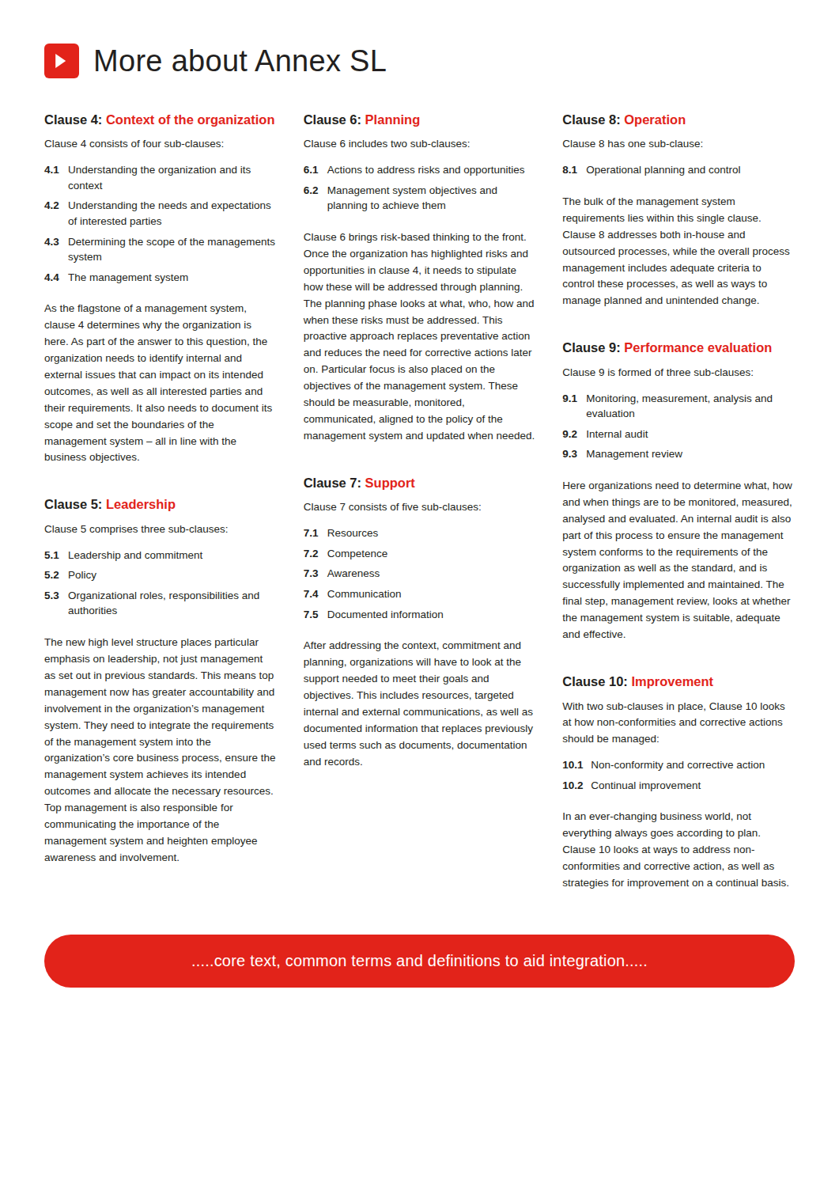More about Annex SL
Clause 4: Context of the organization
Clause 4 consists of four sub-clauses:
4.1 Understanding the organization and its context
4.2 Understanding the needs and expectations of interested parties
4.3 Determining the scope of the managements system
4.4 The management system
As the flagstone of a management system, clause 4 determines why the organization is here. As part of the answer to this question, the organization needs to identify internal and external issues that can impact on its intended outcomes, as well as all interested parties and their requirements. It also needs to document its scope and set the boundaries of the management system – all in line with the business objectives.
Clause 5: Leadership
Clause 5 comprises three sub-clauses:
5.1 Leadership and commitment
5.2 Policy
5.3 Organizational roles, responsibilities and authorities
The new high level structure places particular emphasis on leadership, not just management as set out in previous standards. This means top management now has greater accountability and involvement in the organization’s management system. They need to integrate the requirements of the management system into the organization’s core business process, ensure the management system achieves its intended outcomes and allocate the necessary resources. Top management is also responsible for communicating the importance of the management system and heighten employee awareness and involvement.
Clause 6: Planning
Clause 6 includes two sub-clauses:
6.1 Actions to address risks and opportunities
6.2 Management system objectives and planning to achieve them
Clause 6 brings risk-based thinking to the front. Once the organization has highlighted risks and opportunities in clause 4, it needs to stipulate how these will be addressed through planning. The planning phase looks at what, who, how and when these risks must be addressed. This proactive approach replaces preventative action and reduces the need for corrective actions later on. Particular focus is also placed on the objectives of the management system. These should be measurable, monitored, communicated, aligned to the policy of the management system and updated when needed.
Clause 7: Support
Clause 7 consists of five sub-clauses:
7.1 Resources
7.2 Competence
7.3 Awareness
7.4 Communication
7.5 Documented information
After addressing the context, commitment and planning, organizations will have to look at the support needed to meet their goals and objectives. This includes resources, targeted internal and external communications, as well as documented information that replaces previously used terms such as documents, documentation and records.
Clause 8: Operation
Clause 8 has one sub-clause:
8.1 Operational planning and control
The bulk of the management system requirements lies within this single clause. Clause 8 addresses both in-house and outsourced processes, while the overall process management includes adequate criteria to control these processes, as well as ways to manage planned and unintended change.
Clause 9: Performance evaluation
Clause 9 is formed of three sub-clauses:
9.1 Monitoring, measurement, analysis and evaluation
9.2 Internal audit
9.3 Management review
Here organizations need to determine what, how and when things are to be monitored, measured, analysed and evaluated. An internal audit is also part of this process to ensure the management system conforms to the requirements of the organization as well as the standard, and is successfully implemented and maintained. The final step, management review, looks at whether the management system is suitable, adequate and effective.
Clause 10: Improvement
With two sub-clauses in place, Clause 10 looks at how non-conformities and corrective actions should be managed:
10.1 Non-conformity and corrective action
10.2 Continual improvement
In an ever-changing business world, not everything always goes according to plan. Clause 10 looks at ways to address non-conformities and corrective action, as well as strategies for improvement on a continual basis.
.....core text, common terms and definitions to aid integration.....